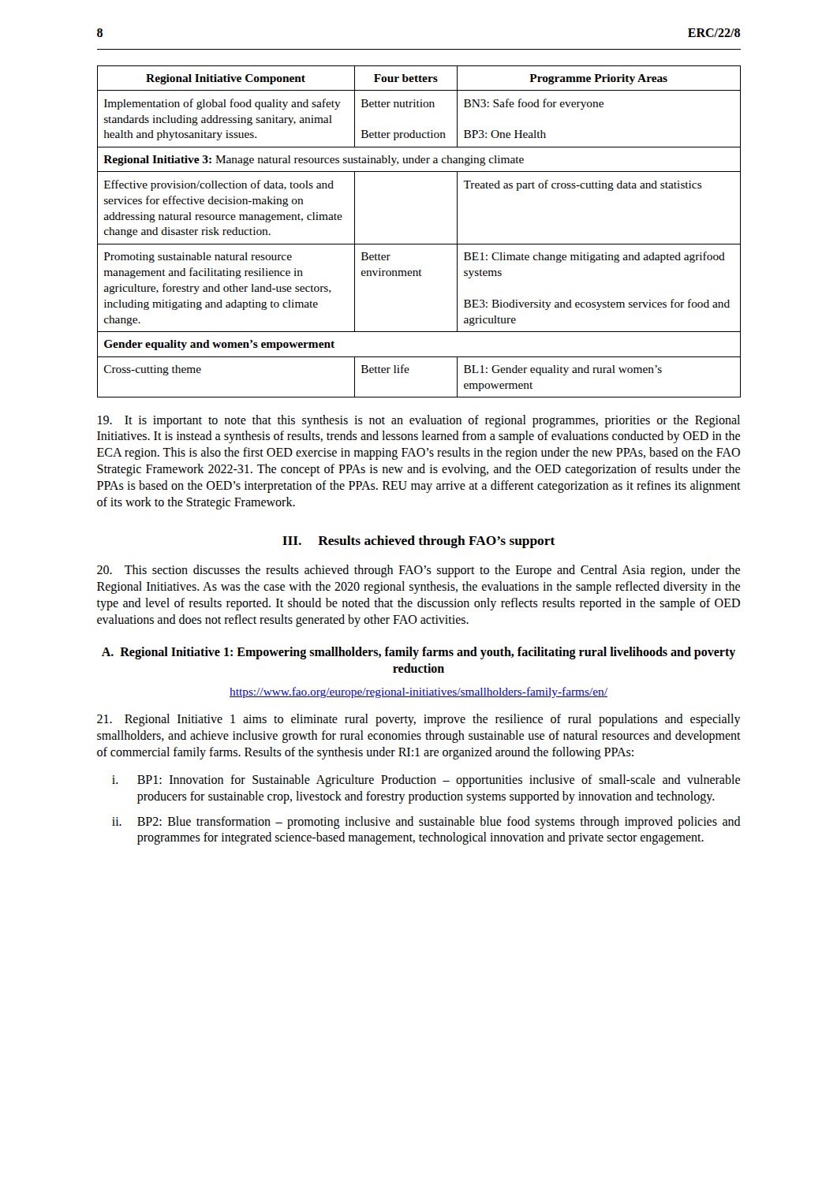8 ERC/22/8
| Regional Initiative Component | Four betters | Programme Priority Areas |
| --- | --- | --- |
| Implementation of global food quality and safety standards including addressing sanitary, animal health and phytosanitary issues. | Better nutrition Better production | BN3: Safe food for everyone BP3: One Health |
| Regional Initiative 3: Manage natural resources sustainably, under a changing climate |
| Effective provision/collection of data, tools and services for effective decision-making on addressing natural resource management, climate change and disaster risk reduction. | | Treated as part of cross-cutting data and statistics |
| Promoting sustainable natural resource management and facilitating resilience in agriculture, forestry and other land-use sectors, including mitigating and adapting to climate change. | Better environment | BE1: Climate change mitigating and adapted agrifood systems BE3: Biodiversity and ecosystem services for food and agriculture |
| Gender equality and women’s empowerment |
| Cross-cutting theme | Better life | BL1: Gender equality and rural women’s empowerment |
19. It is important to note that this synthesis is not an evaluation of regional programmes, priorities or the Regional Initiatives. It is instead a synthesis of results, trends and lessons learned from a sample of evaluations conducted by OED in the ECA region. This is also the first OED exercise in mapping FAO’s results in the region under the new PPAs, based on the FAO Strategic Framework 2022-31. The concept of PPAs is new and is evolving, and the OED categorization of results under the PPAs is based on the OED’s interpretation of the PPAs. REU may arrive at a different categorization as it refines its alignment of its work to the Strategic Framework.
III. Results achieved through FAO’s support
20. This section discusses the results achieved through FAO’s support to the Europe and Central Asia region, under the Regional Initiatives. As was the case with the 2020 regional synthesis, the evaluations in the sample reflected diversity in the type and level of results reported. It should be noted that the discussion only reflects results reported in the sample of OED evaluations and does not reflect results generated by other FAO activities.
A. Regional Initiative 1: Empowering smallholders, family farms and youth, facilitating rural livelihoods and poverty reduction
https://www.fao.org/europe/regional-initiatives/smallholders-family-farms/en/
21. Regional Initiative 1 aims to eliminate rural poverty, improve the resilience of rural populations and especially smallholders, and achieve inclusive growth for rural economies through sustainable use of natural resources and development of commercial family farms. Results of the synthesis under RI:1 are organized around the following PPAs:
i. BP1: Innovation for Sustainable Agriculture Production – opportunities inclusive of small-scale and vulnerable producers for sustainable crop, livestock and forestry production systems supported by innovation and technology.
ii. BP2: Blue transformation – promoting inclusive and sustainable blue food systems through improved policies and programmes for integrated science-based management, technological innovation and private sector engagement.